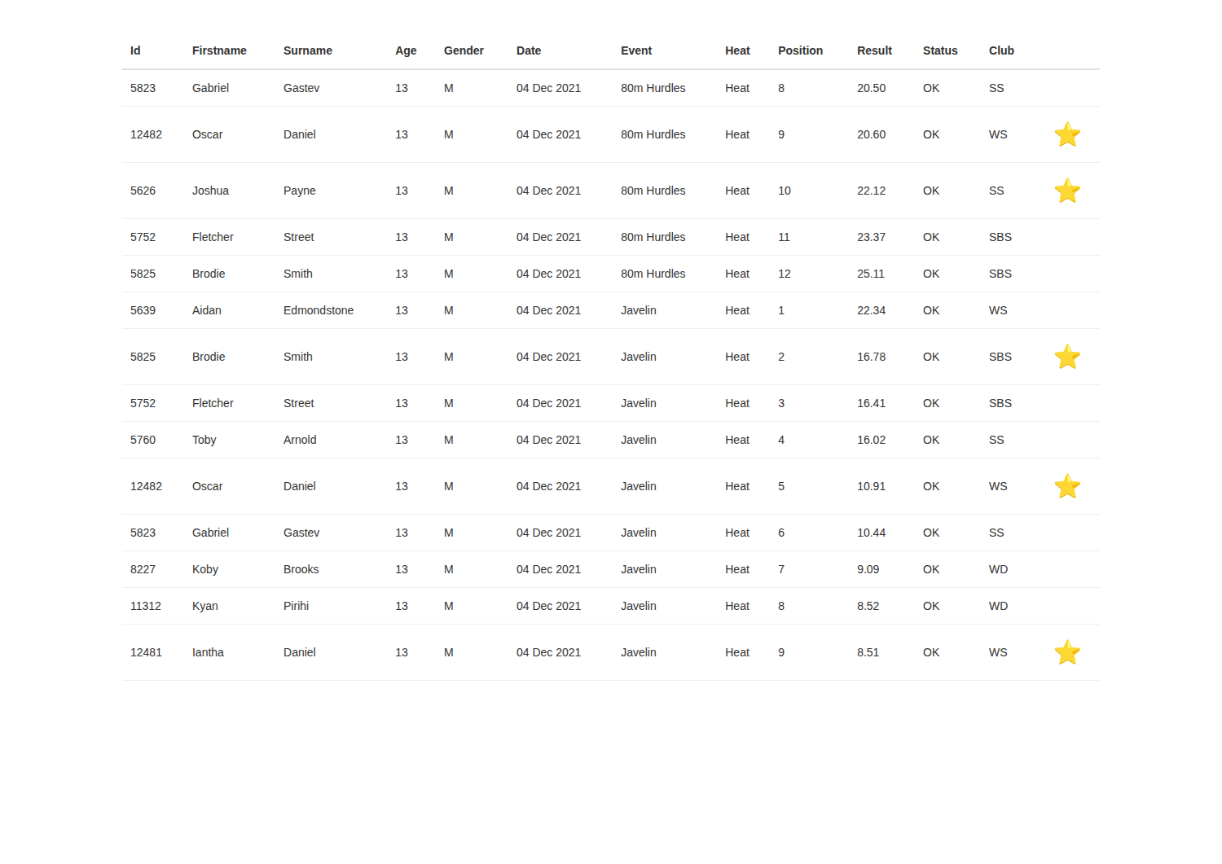| Id | Firstname | Surname | Age | Gender | Date | Event | Heat | Position | Result | Status | Club | |
| --- | --- | --- | --- | --- | --- | --- | --- | --- | --- | --- | --- | --- |
| 5823 | Gabriel | Gastev | 13 | M | 04 Dec 2021 | 80m Hurdles | Heat | 8 | 20.50 | OK | SS | |
| 12482 | Oscar | Daniel | 13 | M | 04 Dec 2021 | 80m Hurdles | Heat | 9 | 20.60 | OK | WS | ⭐ |
| 5626 | Joshua | Payne | 13 | M | 04 Dec 2021 | 80m Hurdles | Heat | 10 | 22.12 | OK | SS | ⭐ |
| 5752 | Fletcher | Street | 13 | M | 04 Dec 2021 | 80m Hurdles | Heat | 11 | 23.37 | OK | SBS | |
| 5825 | Brodie | Smith | 13 | M | 04 Dec 2021 | 80m Hurdles | Heat | 12 | 25.11 | OK | SBS | |
| 5639 | Aidan | Edmondstone | 13 | M | 04 Dec 2021 | Javelin | Heat | 1 | 22.34 | OK | WS | |
| 5825 | Brodie | Smith | 13 | M | 04 Dec 2021 | Javelin | Heat | 2 | 16.78 | OK | SBS | ⭐ |
| 5752 | Fletcher | Street | 13 | M | 04 Dec 2021 | Javelin | Heat | 3 | 16.41 | OK | SBS | |
| 5760 | Toby | Arnold | 13 | M | 04 Dec 2021 | Javelin | Heat | 4 | 16.02 | OK | SS | |
| 12482 | Oscar | Daniel | 13 | M | 04 Dec 2021 | Javelin | Heat | 5 | 10.91 | OK | WS | ⭐ |
| 5823 | Gabriel | Gastev | 13 | M | 04 Dec 2021 | Javelin | Heat | 6 | 10.44 | OK | SS | |
| 8227 | Koby | Brooks | 13 | M | 04 Dec 2021 | Javelin | Heat | 7 | 9.09 | OK | WD | |
| 11312 | Kyan | Pirihi | 13 | M | 04 Dec 2021 | Javelin | Heat | 8 | 8.52 | OK | WD | |
| 12481 | Iantha | Daniel | 13 | M | 04 Dec 2021 | Javelin | Heat | 9 | 8.51 | OK | WS | ⭐ |